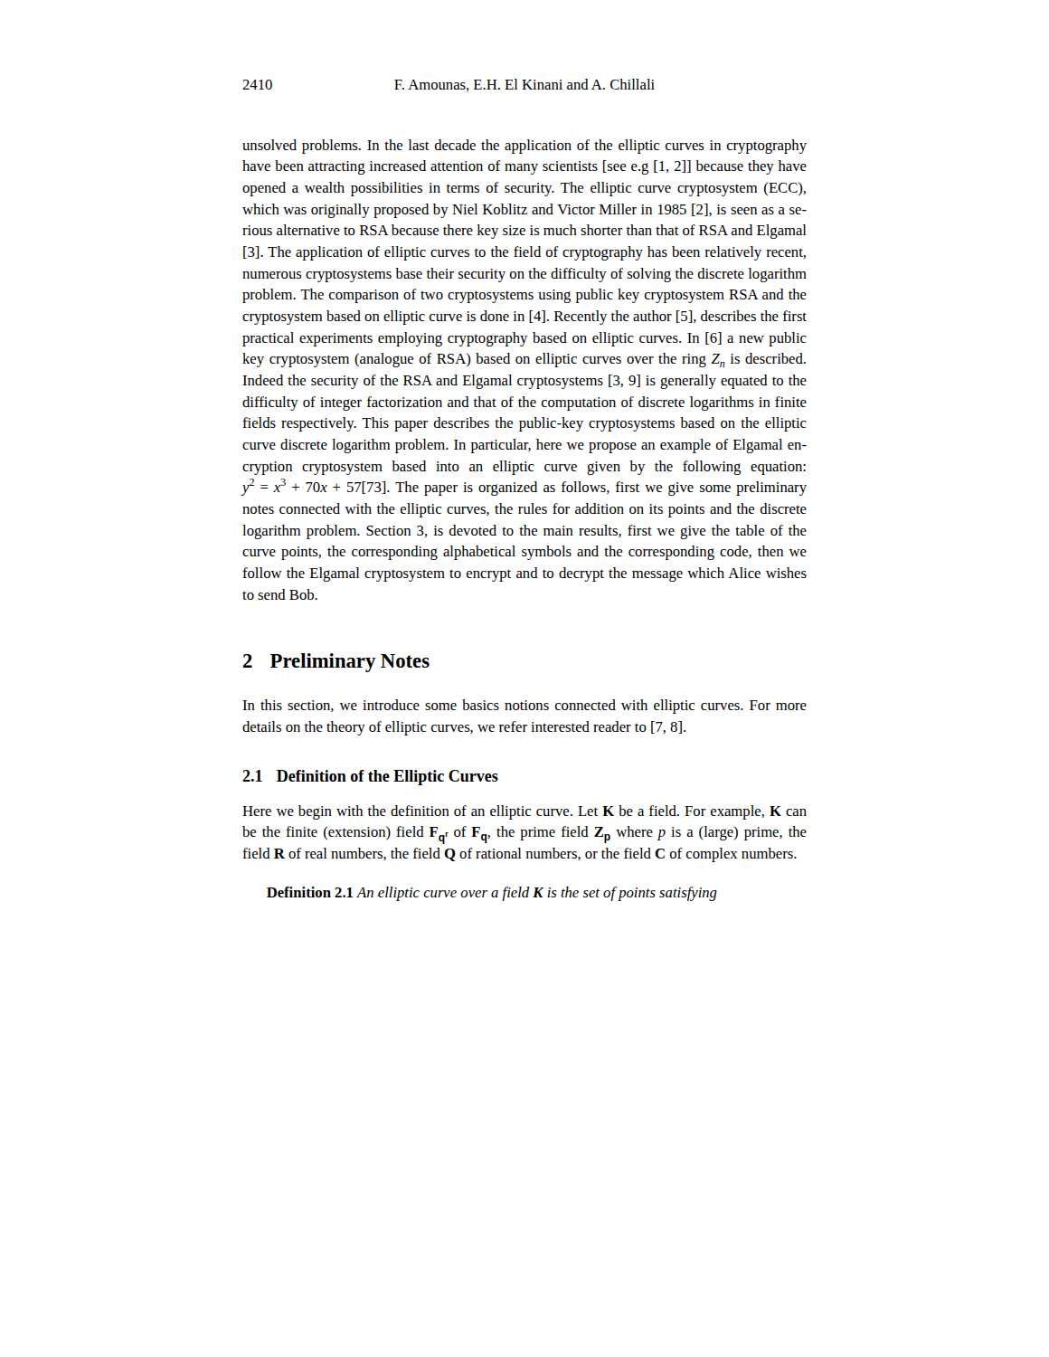2410
F. Amounas, E.H. El Kinani and A. Chillali
unsolved problems. In the last decade the application of the elliptic curves in cryptography have been attracting increased attention of many scientists [see e.g [1, 2]] because they have opened a wealth possibilities in terms of security. The elliptic curve cryptosystem (ECC), which was originally proposed by Niel Koblitz and Victor Miller in 1985 [2], is seen as a serious alternative to RSA because there key size is much shorter than that of RSA and Elgamal [3]. The application of elliptic curves to the field of cryptography has been relatively recent, numerous cryptosystems base their security on the difficulty of solving the discrete logarithm problem. The comparison of two cryptosystems using public key cryptosystem RSA and the cryptosystem based on elliptic curve is done in [4]. Recently the author [5], describes the first practical experiments employing cryptography based on elliptic curves. In [6] a new public key cryptosystem (analogue of RSA) based on elliptic curves over the ring Zn is described. Indeed the security of the RSA and Elgamal cryptosystems [3, 9] is generally equated to the difficulty of integer factorization and that of the computation of discrete logarithms in finite fields respectively. This paper describes the public-key cryptosystems based on the elliptic curve discrete logarithm problem. In particular, here we propose an example of Elgamal encryption cryptosystem based into an elliptic curve given by the following equation: y2 = x3 + 70x + 57[73]. The paper is organized as follows, first we give some preliminary notes connected with the elliptic curves, the rules for addition on its points and the discrete logarithm problem. Section 3, is devoted to the main results, first we give the table of the curve points, the corresponding alphabetical symbols and the corresponding code, then we follow the Elgamal cryptosystem to encrypt and to decrypt the message which Alice wishes to send Bob.
2 Preliminary Notes
In this section, we introduce some basics notions connected with elliptic curves. For more details on the theory of elliptic curves, we refer interested reader to [7, 8].
2.1 Definition of the Elliptic Curves
Here we begin with the definition of an elliptic curve. Let K be a field. For example, K can be the finite (extension) field Fqr of Fq, the prime field Zp where p is a (large) prime, the field R of real numbers, the field Q of rational numbers, or the field C of complex numbers.
Definition 2.1 An elliptic curve over a field K is the set of points satisfying